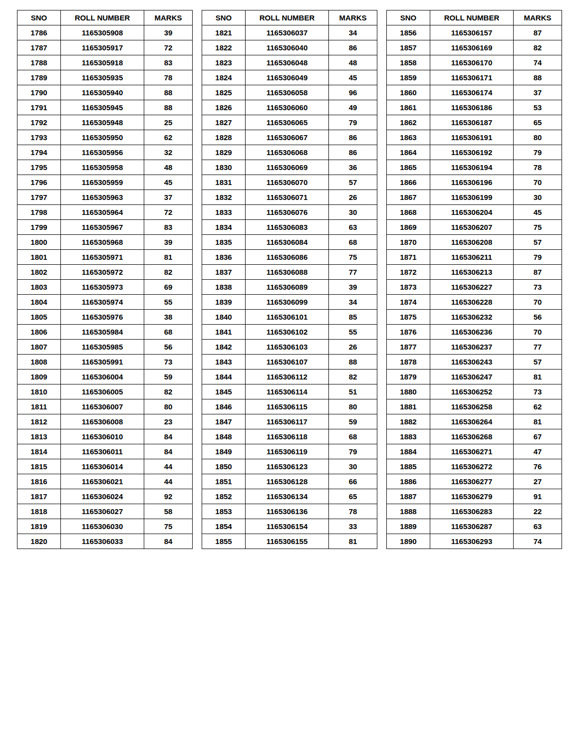| SNO | ROLL NUMBER | MARKS |
| --- | --- | --- |
| 1786 | 1165305908 | 39 |
| 1787 | 1165305917 | 72 |
| 1788 | 1165305918 | 83 |
| 1789 | 1165305935 | 78 |
| 1790 | 1165305940 | 88 |
| 1791 | 1165305945 | 88 |
| 1792 | 1165305948 | 25 |
| 1793 | 1165305950 | 62 |
| 1794 | 1165305956 | 32 |
| 1795 | 1165305958 | 48 |
| 1796 | 1165305959 | 45 |
| 1797 | 1165305963 | 37 |
| 1798 | 1165305964 | 72 |
| 1799 | 1165305967 | 83 |
| 1800 | 1165305968 | 39 |
| 1801 | 1165305971 | 81 |
| 1802 | 1165305972 | 82 |
| 1803 | 1165305973 | 69 |
| 1804 | 1165305974 | 55 |
| 1805 | 1165305976 | 38 |
| 1806 | 1165305984 | 68 |
| 1807 | 1165305985 | 56 |
| 1808 | 1165305991 | 73 |
| 1809 | 1165306004 | 59 |
| 1810 | 1165306005 | 82 |
| 1811 | 1165306007 | 80 |
| 1812 | 1165306008 | 23 |
| 1813 | 1165306010 | 84 |
| 1814 | 1165306011 | 84 |
| 1815 | 1165306014 | 44 |
| 1816 | 1165306021 | 44 |
| 1817 | 1165306024 | 92 |
| 1818 | 1165306027 | 58 |
| 1819 | 1165306030 | 75 |
| 1820 | 1165306033 | 84 |
| SNO | ROLL NUMBER | MARKS |
| --- | --- | --- |
| 1821 | 1165306037 | 34 |
| 1822 | 1165306040 | 86 |
| 1823 | 1165306048 | 48 |
| 1824 | 1165306049 | 45 |
| 1825 | 1165306058 | 96 |
| 1826 | 1165306060 | 49 |
| 1827 | 1165306065 | 79 |
| 1828 | 1165306067 | 86 |
| 1829 | 1165306068 | 86 |
| 1830 | 1165306069 | 36 |
| 1831 | 1165306070 | 57 |
| 1832 | 1165306071 | 26 |
| 1833 | 1165306076 | 30 |
| 1834 | 1165306083 | 63 |
| 1835 | 1165306084 | 68 |
| 1836 | 1165306086 | 75 |
| 1837 | 1165306088 | 77 |
| 1838 | 1165306089 | 39 |
| 1839 | 1165306099 | 34 |
| 1840 | 1165306101 | 85 |
| 1841 | 1165306102 | 55 |
| 1842 | 1165306103 | 26 |
| 1843 | 1165306107 | 88 |
| 1844 | 1165306112 | 82 |
| 1845 | 1165306114 | 51 |
| 1846 | 1165306115 | 80 |
| 1847 | 1165306117 | 59 |
| 1848 | 1165306118 | 68 |
| 1849 | 1165306119 | 79 |
| 1850 | 1165306123 | 30 |
| 1851 | 1165306128 | 66 |
| 1852 | 1165306134 | 65 |
| 1853 | 1165306136 | 78 |
| 1854 | 1165306154 | 33 |
| 1855 | 1165306155 | 81 |
| SNO | ROLL NUMBER | MARKS |
| --- | --- | --- |
| 1856 | 1165306157 | 87 |
| 1857 | 1165306169 | 82 |
| 1858 | 1165306170 | 74 |
| 1859 | 1165306171 | 88 |
| 1860 | 1165306174 | 37 |
| 1861 | 1165306186 | 53 |
| 1862 | 1165306187 | 65 |
| 1863 | 1165306191 | 80 |
| 1864 | 1165306192 | 79 |
| 1865 | 1165306194 | 78 |
| 1866 | 1165306196 | 70 |
| 1867 | 1165306199 | 30 |
| 1868 | 1165306204 | 45 |
| 1869 | 1165306207 | 75 |
| 1870 | 1165306208 | 57 |
| 1871 | 1165306211 | 79 |
| 1872 | 1165306213 | 87 |
| 1873 | 1165306227 | 73 |
| 1874 | 1165306228 | 70 |
| 1875 | 1165306232 | 56 |
| 1876 | 1165306236 | 70 |
| 1877 | 1165306237 | 77 |
| 1878 | 1165306243 | 57 |
| 1879 | 1165306247 | 81 |
| 1880 | 1165306252 | 73 |
| 1881 | 1165306258 | 62 |
| 1882 | 1165306264 | 81 |
| 1883 | 1165306268 | 67 |
| 1884 | 1165306271 | 47 |
| 1885 | 1165306272 | 76 |
| 1886 | 1165306277 | 27 |
| 1887 | 1165306279 | 91 |
| 1888 | 1165306283 | 22 |
| 1889 | 1165306287 | 63 |
| 1890 | 1165306293 | 74 |